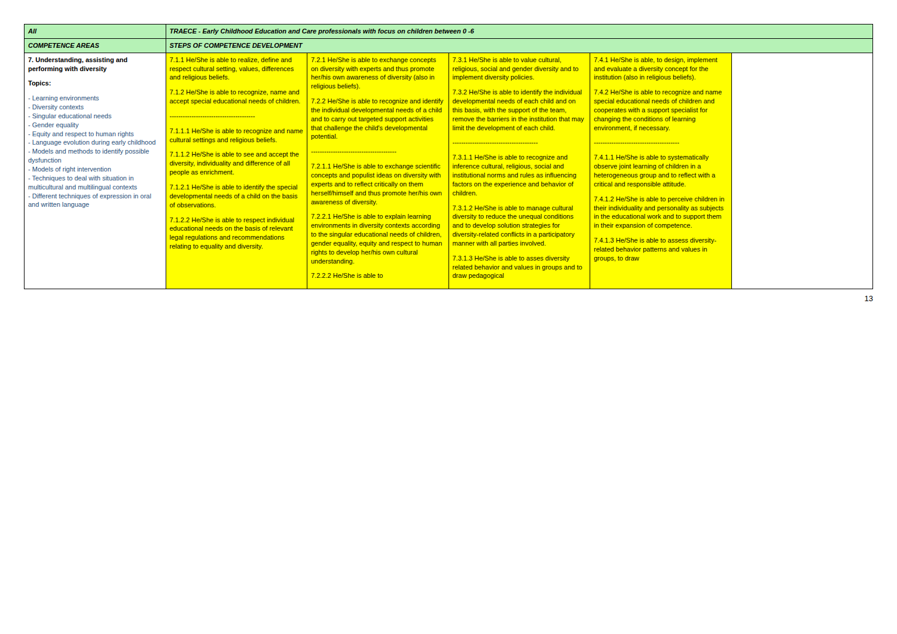| All | TRAECE - Early Childhood Education and Care professionals with focus on children between 0 -6 |
| COMPETENCE AREAS | STEPS OF COMPETENCE DEVELOPMENT |
| 7. Understanding, assisting and performing with diversity Topics: - Learning environments - Diversity contexts - Singular educational needs - Gender equality - Equity and respect to human rights - Language evolution during early childhood - Models and methods to identify possible dysfunction - Models of right intervention - Techniques to deal with situation in multicultural and multilingual contexts - Different techniques of expression in oral and written language | 7.1.1 He/She is able to realize, define and respect cultural setting, values, differences and religious beliefs. 7.1.2 He/She is able to recognize, name and accept special educational needs of children. --------------------------------------- 7.1.1.1 He/She is able to recognize and name cultural settings and religious beliefs. 7.1.1.2 He/She is able to see and accept the diversity, individuality and difference of all people as enrichment. 7.1.2.1 He/She is able to identify the special developmental needs of a child on the basis of observations. 7.1.2.2 He/She is able to respect individual educational needs on the basis of relevant legal regulations and recommendations relating to equality and diversity. | 7.2.1 He/She is able to exchange concepts on diversity with experts and thus promote her/his own awareness of diversity (also in religious beliefs). 7.2.2 He/She is able to recognize and identify the individual developmental needs of a child and to carry out targeted support activities that challenge the child's developmental potential. --------------------------------------- 7.2.1.1 He/She is able to exchange scientific concepts and populist ideas on diversity with experts and to reflect critically on them herself/himself and thus promote her/his own awareness of diversity. 7.2.2.1 He/She is able to explain learning environments in diversity contexts according to the singular educational needs of children, gender equality, equity and respect to human rights to develop her/his own cultural understanding. 7.2.2.2 He/She is able to | 7.3.1 He/She is able to value cultural, religious, social and gender diversity and to implement diversity policies. 7.3.2 He/She is able to identify the individual developmental needs of each child and on this basis, with the support of the team, remove the barriers in the institution that may limit the development of each child. --------------------------------------- 7.3.1.1 He/She is able to recognize and inference cultural, religious, social and institutional norms and rules as influencing factors on the experience and behavior of children. 7.3.1.2 He/She is able to manage cultural diversity to reduce the unequal conditions and to develop solution strategies for diversity-related conflicts in a participatory manner with all parties involved. 7.3.1.3 He/She is able to asses diversity related behavior and values in groups and to draw pedagogical | 7.4.1 He/She is able, to design, implement and evaluate a diversity concept for the institution (also in religious beliefs). 7.4.2 He/She is able to recognize and name special educational needs of children and cooperates with a support specialist for changing the conditions of learning environment, if necessary. --------------------------------------- 7.4.1.1 He/She is able to systematically observe joint learning of children in a heterogeneous group and to reflect with a critical and responsible attitude. 7.4.1.2 He/She is able to perceive children in their individuality and personality as subjects in the educational work and to support them in their expansion of competence. 7.4.1.3 He/She is able to assess diversity-related behavior patterns and values in groups, to draw | |
13